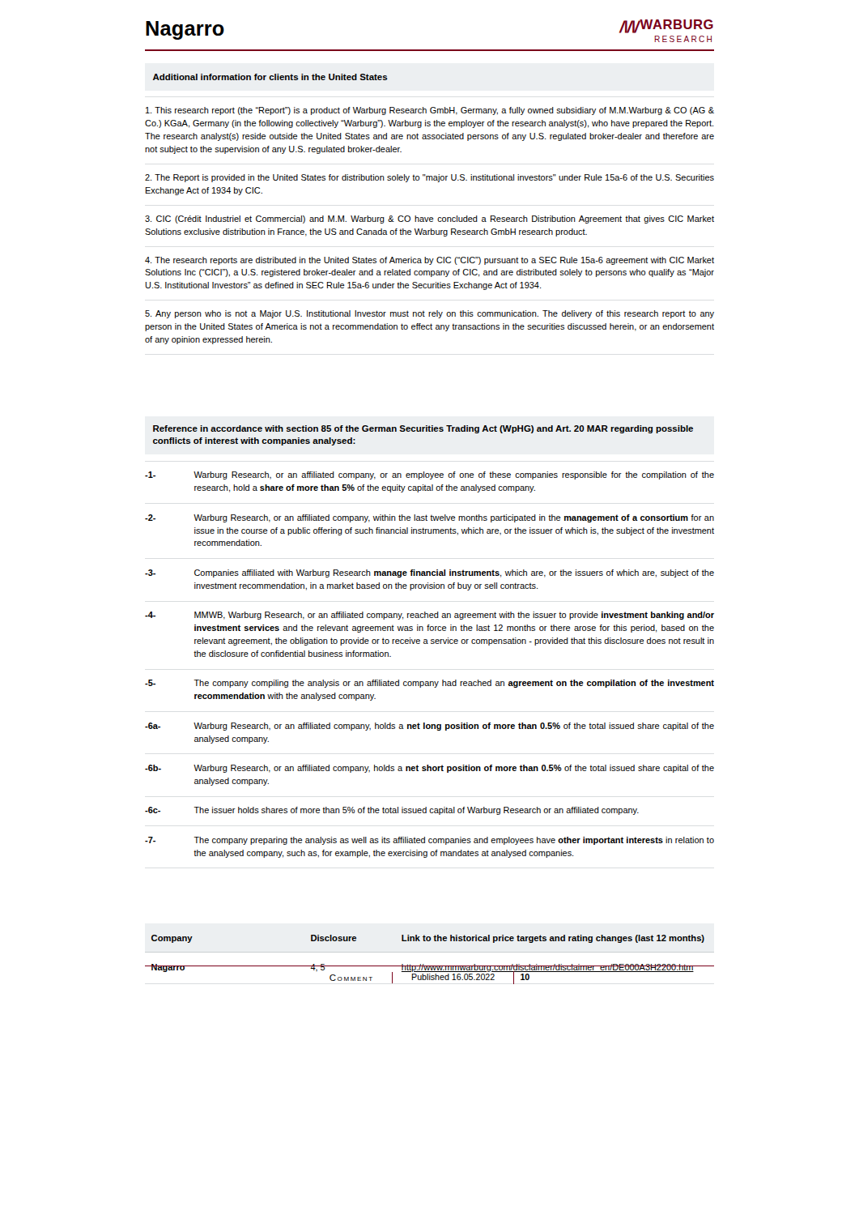Nagarro
/\/\/WARBURG RESEARCH
Additional information for clients in the United States
1. This research report (the “Report”) is a product of Warburg Research GmbH, Germany, a fully owned subsidiary of M.M.Warburg & CO (AG & Co.) KGaA, Germany (in the following collectively “Warburg”). Warburg is the employer of the research analyst(s), who have prepared the Report. The research analyst(s) reside outside the United States and are not associated persons of any U.S. regulated broker-dealer and therefore are not subject to the supervision of any U.S. regulated broker-dealer.
2. The Report is provided in the United States for distribution solely to "major U.S. institutional investors" under Rule 15a-6 of the U.S. Securities Exchange Act of 1934 by CIC.
3. CIC (Crédit Industriel et Commercial) and M.M. Warburg & CO have concluded a Research Distribution Agreement that gives CIC Market Solutions exclusive distribution in France, the US and Canada of the Warburg Research GmbH research product.
4. The research reports are distributed in the United States of America by CIC (“CIC”) pursuant to a SEC Rule 15a-6 agreement with CIC Market Solutions Inc (“CICI”), a U.S. registered broker-dealer and a related company of CIC, and are distributed solely to persons who qualify as “Major U.S. Institutional Investors” as defined in SEC Rule 15a-6 under the Securities Exchange Act of 1934.
5. Any person who is not a Major U.S. Institutional Investor must not rely on this communication. The delivery of this research report to any person in the United States of America is not a recommendation to effect any transactions in the securities discussed herein, or an endorsement of any opinion expressed herein.
Reference in accordance with section 85 of the German Securities Trading Act (WpHG) and Art. 20 MAR regarding possible conflicts of interest with companies analysed:
| -1- | Warburg Research, or an affiliated company, or an employee of one of these companies responsible for the compilation of the research, hold a share of more than 5% of the equity capital of the analysed company. |
| -2- | Warburg Research, or an affiliated company, within the last twelve months participated in the management of a consortium for an issue in the course of a public offering of such financial instruments, which are, or the issuer of which is, the subject of the investment recommendation. |
| -3- | Companies affiliated with Warburg Research manage financial instruments , which are, or the issuers of which are, subject of the investment recommendation, in a market based on the provision of buy or sell contracts. |
| -4- | MMWB, Warburg Research, or an affiliated company, reached an agreement with the issuer to provide investment banking and/or investment services and the relevant agreement was in force in the last 12 months or there arose for this period, based on the relevant agreement, the obligation to provide or to receive a service or compensation - provided that this disclosure does not result in the disclosure of confidential business information. |
| -5- | The company compiling the analysis or an affiliated company had reached an agreement on the compilation of the investment recommendation with the analysed company. |
| -6a- | Warburg Research, or an affiliated company, holds a net long position of more than 0.5% of the total issued share capital of the analysed company. |
| -6b- | Warburg Research, or an affiliated company, holds a net short position of more than 0.5% of the total issued share capital of the analysed company. |
| -6c- | The issuer holds shares of more than 5% of the total issued capital of Warburg Research or an affiliated company. |
| -7- | The company preparing the analysis as well as its affiliated companies and employees have other important interests in relation to the analysed company, such as, for example, the exercising of mandates at analysed companies. |
| Company | Disclosure | Link to the historical price targets and rating changes (last 12 months) |
| --- | --- | --- |
| Nagarro | 4, 5 | http://www.mmwarburg.com/disclaimer/disclaimer_en/DE000A3H2200.htm |
COMMENT Published 16.05.2022 10